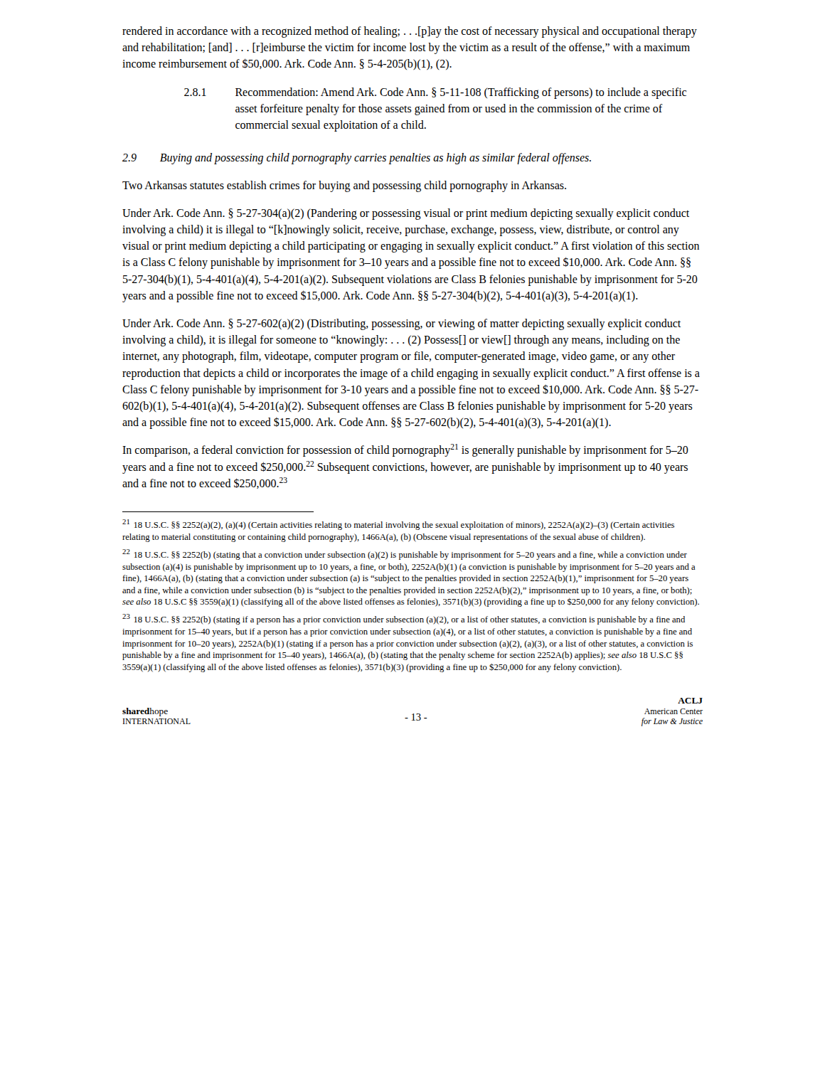rendered in accordance with a recognized method of healing; . . .[p]ay the cost of necessary physical and occupational therapy and rehabilitation; [and] . . . [r]eimburse the victim for income lost by the victim as a result of the offense,” with a maximum income reimbursement of $50,000. Ark. Code Ann. § 5-4-205(b)(1), (2).
2.8.1 Recommendation: Amend Ark. Code Ann. § 5-11-108 (Trafficking of persons) to include a specific asset forfeiture penalty for those assets gained from or used in the commission of the crime of commercial sexual exploitation of a child.
2.9 Buying and possessing child pornography carries penalties as high as similar federal offenses.
Two Arkansas statutes establish crimes for buying and possessing child pornography in Arkansas.
Under Ark. Code Ann. § 5-27-304(a)(2) (Pandering or possessing visual or print medium depicting sexually explicit conduct involving a child) it is illegal to “[k]nowingly solicit, receive, purchase, exchange, possess, view, distribute, or control any visual or print medium depicting a child participating or engaging in sexually explicit conduct.” A first violation of this section is a Class C felony punishable by imprisonment for 3–10 years and a possible fine not to exceed $10,000. Ark. Code Ann. §§ 5-27-304(b)(1), 5-4-401(a)(4), 5-4-201(a)(2). Subsequent violations are Class B felonies punishable by imprisonment for 5-20 years and a possible fine not to exceed $15,000. Ark. Code Ann. §§ 5-27-304(b)(2), 5-4-401(a)(3), 5-4-201(a)(1).
Under Ark. Code Ann. § 5-27-602(a)(2) (Distributing, possessing, or viewing of matter depicting sexually explicit conduct involving a child), it is illegal for someone to “knowingly: . . . (2) Possess[] or view[] through any means, including on the internet, any photograph, film, videotape, computer program or file, computer-generated image, video game, or any other reproduction that depicts a child or incorporates the image of a child engaging in sexually explicit conduct.” A first offense is a Class C felony punishable by imprisonment for 3-10 years and a possible fine not to exceed $10,000. Ark. Code Ann. §§ 5-27-602(b)(1), 5-4-401(a)(4), 5-4-201(a)(2). Subsequent offenses are Class B felonies punishable by imprisonment for 5-20 years and a possible fine not to exceed $15,000. Ark. Code Ann. §§ 5-27-602(b)(2), 5-4-401(a)(3), 5-4-201(a)(1).
In comparison, a federal conviction for possession of child pornography21 is generally punishable by imprisonment for 5–20 years and a fine not to exceed $250,000.22 Subsequent convictions, however, are punishable by imprisonment up to 40 years and a fine not to exceed $250,000.23
21 18 U.S.C. §§ 2252(a)(2), (a)(4) (Certain activities relating to material involving the sexual exploitation of minors), 2252A(a)(2)–(3) (Certain activities relating to material constituting or containing child pornography), 1466A(a), (b) (Obscene visual representations of the sexual abuse of children).
22 18 U.S.C. §§ 2252(b) (stating that a conviction under subsection (a)(2) is punishable by imprisonment for 5–20 years and a fine, while a conviction under subsection (a)(4) is punishable by imprisonment up to 10 years, a fine, or both), 2252A(b)(1) (a conviction is punishable by imprisonment for 5–20 years and a fine), 1466A(a), (b) (stating that a conviction under subsection (a) is “subject to the penalties provided in section 2252A(b)(1),” imprisonment for 5–20 years and a fine, while a conviction under subsection (b) is “subject to the penalties provided in section 2252A(b)(2),” imprisonment up to 10 years, a fine, or both); see also 18 U.S.C §§ 3559(a)(1) (classifying all of the above listed offenses as felonies), 3571(b)(3) (providing a fine up to $250,000 for any felony conviction).
23 18 U.S.C. §§ 2252(b) (stating if a person has a prior conviction under subsection (a)(2), or a list of other statutes, a conviction is punishable by a fine and imprisonment for 15–40 years, but if a person has a prior conviction under subsection (a)(4), or a list of other statutes, a conviction is punishable by a fine and imprisonment for 10–20 years), 2252A(b)(1) (stating if a person has a prior conviction under subsection (a)(2), (a)(3), or a list of other statutes, a conviction is punishable by a fine and imprisonment for 15–40 years), 1466A(a), (b) (stating that the penalty scheme for section 2252A(b) applies); see also 18 U.S.C §§ 3559(a)(1) (classifying all of the above listed offenses as felonies), 3571(b)(3) (providing a fine up to $250,000 for any felony conviction).
sharedhope
INTERNATIONAL
- 13 -
ACLJ
American Center
for Law & Justice